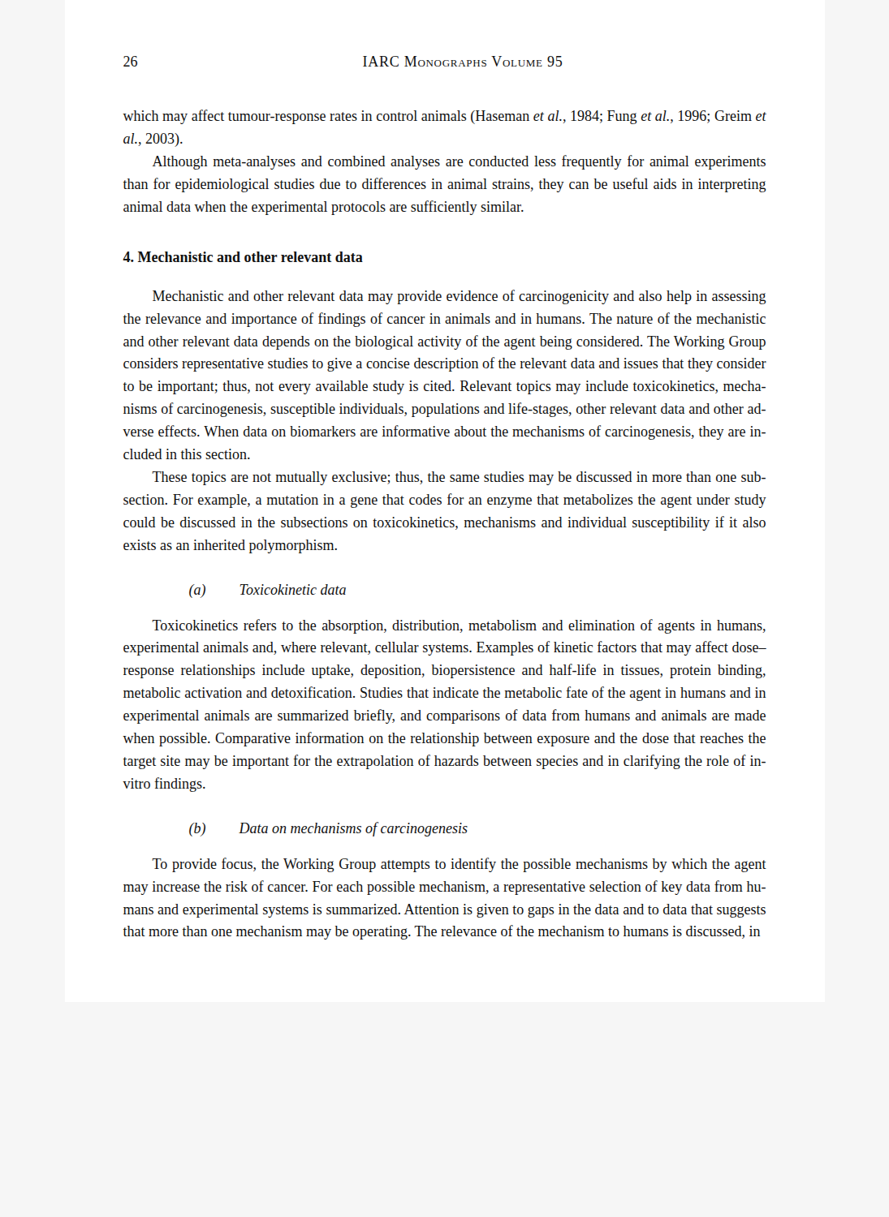26 IARC Monographs Volume 95
which may affect tumour-response rates in control animals (Haseman et al., 1984; Fung et al., 1996; Greim et al., 2003).
Although meta-analyses and combined analyses are conducted less frequently for animal experiments than for epidemiological studies due to differences in animal strains, they can be useful aids in interpreting animal data when the experimental protocols are sufficiently similar.
4. Mechanistic and other relevant data
Mechanistic and other relevant data may provide evidence of carcinogenicity and also help in assessing the relevance and importance of findings of cancer in animals and in humans. The nature of the mechanistic and other relevant data depends on the biological activity of the agent being considered. The Working Group considers representative studies to give a concise description of the relevant data and issues that they consider to be important; thus, not every available study is cited. Relevant topics may include toxico­kinetics, mechanisms of carcinogenesis, susceptible individuals, populations and life-stages, other relevant data and other adverse effects. When data on biomarkers are in­formative about the mechanisms of carcinogenesis, they are included in this section.
These topics are not mutually exclusive; thus, the same studies may be discussed in more than one subsection. For example, a mutation in a gene that codes for an enzyme that metabolizes the agent under study could be discussed in the subsections on toxico­kinetics, mechanisms and individual susceptibility if it also exists as an inherited poly­morphism.
(a) Toxicokinetic data
Toxicokinetics refers to the absorption, distribution, metabolism and elimination of agents in humans, experimental animals and, where relevant, cellular systems. Examples of kinetic factors that may affect dose–response relationships include uptake, deposition, biopersistence and half-life in tissues, protein binding, metabolic activation and de­toxification. Studies that indicate the metabolic fate of the agent in humans and in experi­mental animals are summarized briefly, and comparisons of data from humans and animals are made when possible. Comparative information on the relationship between exposure and the dose that reaches the target site may be important for the extrapolation of hazards between species and in clarifying the role of in-vitro findings.
(b) Data on mechanisms of carcinogenesis
To provide focus, the Working Group attempts to identify the possible mechanisms by which the agent may increase the risk of cancer. For each possible mechanism, a representative selection of key data from humans and experimental systems is sum­marized. Attention is given to gaps in the data and to data that suggests that more than one mechanism may be operating. The relevance of the mechanism to humans is discussed, in